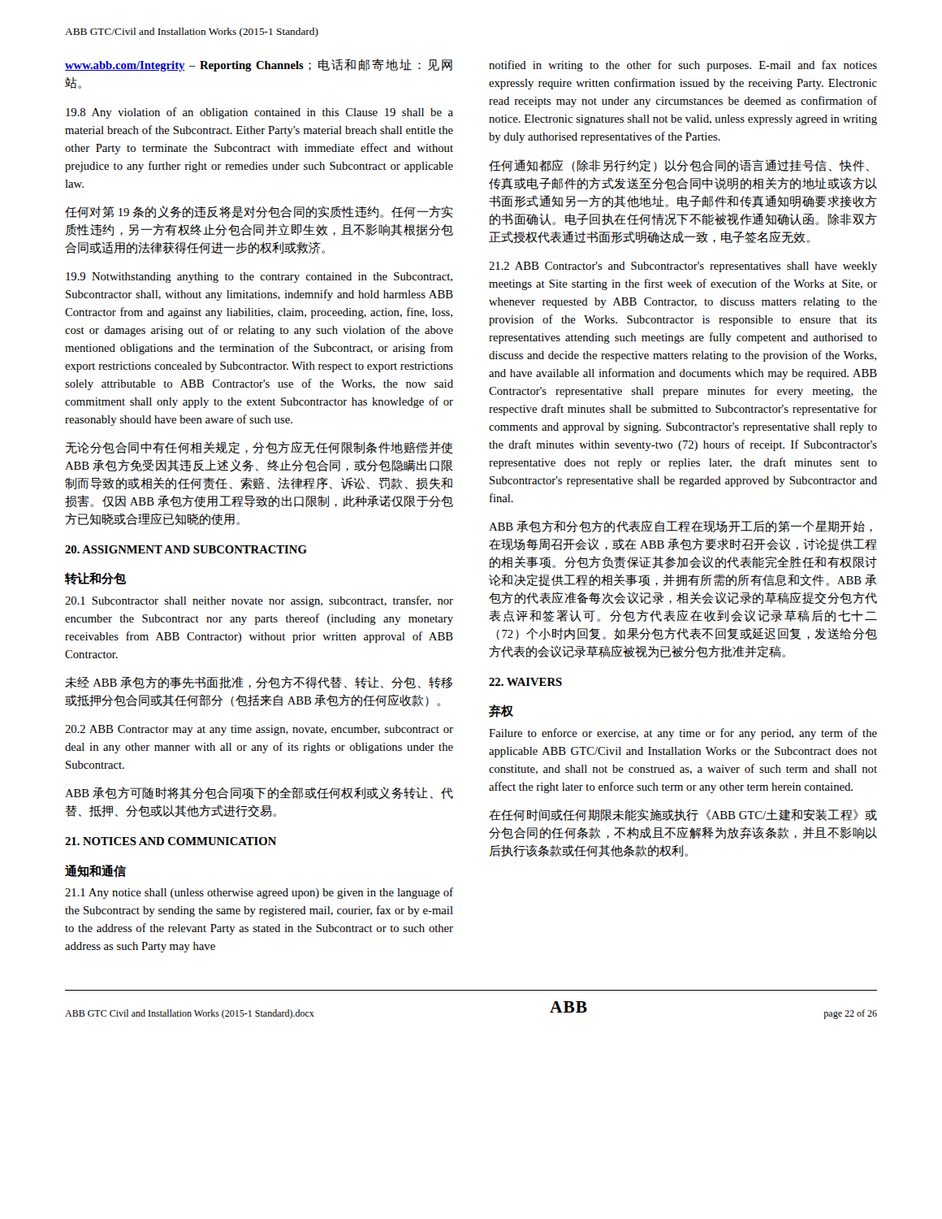ABB GTC/Civil and Installation Works (2015-1 Standard)
www.abb.com/Integrity – Reporting Channels；电话和邮寄地址：见网站。
19.8 Any violation of an obligation contained in this Clause 19 shall be a material breach of the Subcontract. Either Party's material breach shall entitle the other Party to terminate the Subcontract with immediate effect and without prejudice to any further right or remedies under such Subcontract or applicable law.
任何对第 19 条的义务的违反将是对分包合同的实质性违约。任何一方实质性违约，另一方有权终止分包合同并立即生效，且不影响其根据分包合同或适用的法律获得任何进一步的权利或救济。
19.9 Notwithstanding anything to the contrary contained in the Subcontract, Subcontractor shall, without any limitations, indemnify and hold harmless ABB Contractor from and against any liabilities, claim, proceeding, action, fine, loss, cost or damages arising out of or relating to any such violation of the above mentioned obligations and the termination of the Subcontract, or arising from export restrictions concealed by Subcontractor. With respect to export restrictions solely attributable to ABB Contractor's use of the Works, the now said commitment shall only apply to the extent Subcontractor has knowledge of or reasonably should have been aware of such use.
无论分包合同中有任何相关规定，分包方应无任何限制条件地赔偿并使 ABB 承包方免受因其违反上述义务、终止分包合同，或分包隐瞒出口限制而导致的或相关的任何责任、索赔、法律程序、诉讼、罚款、损失和损害。仅因 ABB 承包方使用工程导致的出口限制，此种承诺仅限于分包方已知晓或合理应已知晓的使用。
20. ASSIGNMENT AND SUBCONTRACTING
转让和分包
20.1 Subcontractor shall neither novate nor assign, subcontract, transfer, nor encumber the Subcontract nor any parts thereof (including any monetary receivables from ABB Contractor) without prior written approval of ABB Contractor.
未经 ABB 承包方的事先书面批准，分包方不得代替、转让、分包、转移或抵押分包合同或其任何部分（包括来自 ABB 承包方的任何应收款）。
20.2 ABB Contractor may at any time assign, novate, encumber, subcontract or deal in any other manner with all or any of its rights or obligations under the Subcontract.
ABB 承包方可随时将其分包合同项下的全部或任何权利或义务转让、代替、抵押、分包或以其他方式进行交易。
21. NOTICES AND COMMUNICATION
通知和通信
21.1 Any notice shall (unless otherwise agreed upon) be given in the language of the Subcontract by sending the same by registered mail, courier, fax or by e-mail to the address of the relevant Party as stated in the Subcontract or to such other address as such Party may have
notified in writing to the other for such purposes. E-mail and fax notices expressly require written confirmation issued by the receiving Party. Electronic read receipts may not under any circumstances be deemed as confirmation of notice. Electronic signatures shall not be valid, unless expressly agreed in writing by duly authorised representatives of the Parties.
任何通知都应（除非另行约定）以分包合同的语言通过挂号信、快件、传真或电子邮件的方式发送至分包合同中说明的相关方的地址或该方以书面形式通知另一方的其他地址。电子邮件和传真通知明确要求接收方的书面确认。电子回执在任何情况下不能被视作通知确认函。除非双方正式授权代表通过书面形式明确达成一致，电子签名应无效。
21.2 ABB Contractor's and Subcontractor's representatives shall have weekly meetings at Site starting in the first week of execution of the Works at Site, or whenever requested by ABB Contractor, to discuss matters relating to the provision of the Works. Subcontractor is responsible to ensure that its representatives attending such meetings are fully competent and authorised to discuss and decide the respective matters relating to the provision of the Works, and have available all information and documents which may be required. ABB Contractor's representative shall prepare minutes for every meeting, the respective draft minutes shall be submitted to Subcontractor's representative for comments and approval by signing. Subcontractor's representative shall reply to the draft minutes within seventy-two (72) hours of receipt. If Subcontractor's representative does not reply or replies later, the draft minutes sent to Subcontractor's representative shall be regarded approved by Subcontractor and final.
ABB 承包方和分包方的代表应自工程在现场开工后的第一个星期开始，在现场每周召开会议，或在 ABB 承包方要求时召开会议，讨论提供工程的相关事项。分包方负责保证其参加会议的代表能完全胜任和有权限讨论和决定提供工程的相关事项，并拥有所需的所有信息和文件。ABB 承包方的代表应准备每次会议记录，相关会议记录的草稿应提交分包方代表点评和签署认可。分包方代表应在收到会议记录草稿后的七十二（72）个小时内回复。如果分包方代表不回复或延迟回复，发送给分包方代表的会议记录草稿应被视为已被分包方批准并定稿。
22. WAIVERS
弃权
Failure to enforce or exercise, at any time or for any period, any term of the applicable ABB GTC/Civil and Installation Works or the Subcontract does not constitute, and shall not be construed as, a waiver of such term and shall not affect the right later to enforce such term or any other term herein contained.
在任何时间或任何期限未能实施或执行《ABB GTC/土建和安装工程》或分包合同的任何条款，不构成且不应解释为放弃该条款，并且不影响以后执行该条款或任何其他条款的权利。
ABB GTC Civil and Installation Works (2015-1 Standard).docx
ABB
page 22 of 26